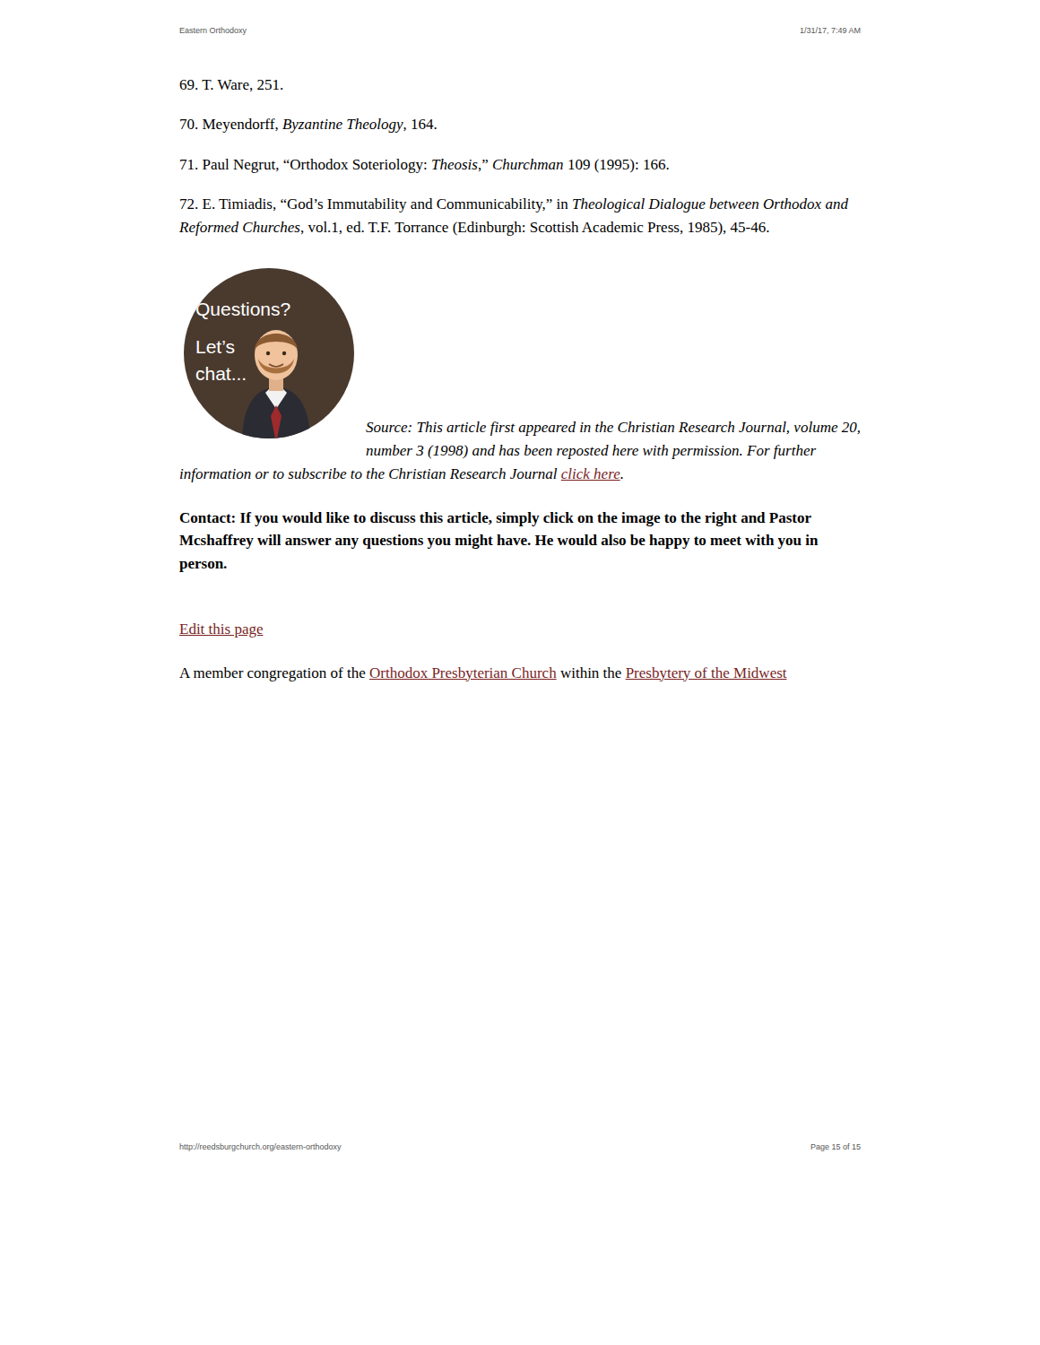Eastern Orthodoxy 1/31/17, 7:49 AM
69. T. Ware, 251.
70. Meyendorff, Byzantine Theology, 164.
71. Paul Negrut, “Orthodox Soteriology: Theosis,” Churchman 109 (1995): 166.
72. E. Timiadis, “God’s Immutability and Communicability,” in Theological Dialogue between Orthodox and Reformed Churches, vol.1, ed. T.F. Torrance (Edinburgh: Scottish Academic Press, 1985), 45-46.
Questions? Let’s chat...
Source: This article first appeared in the Christian Research Journal, volume 20, number 3 (1998) and has been reposted here with permission. For further information or to subscribe to the Christian Research Journal click here.
Contact: If you would like to discuss this article, simply click on the image to the right and Pastor Mcshaffrey will answer any questions you might have. He would also be happy to meet with you in person.
Edit this page
A member congregation of the Orthodox Presbyterian Church within the Presbytery of the Midwest
http://reedsburgchurch.org/eastern-orthodoxy Page 15 of 15